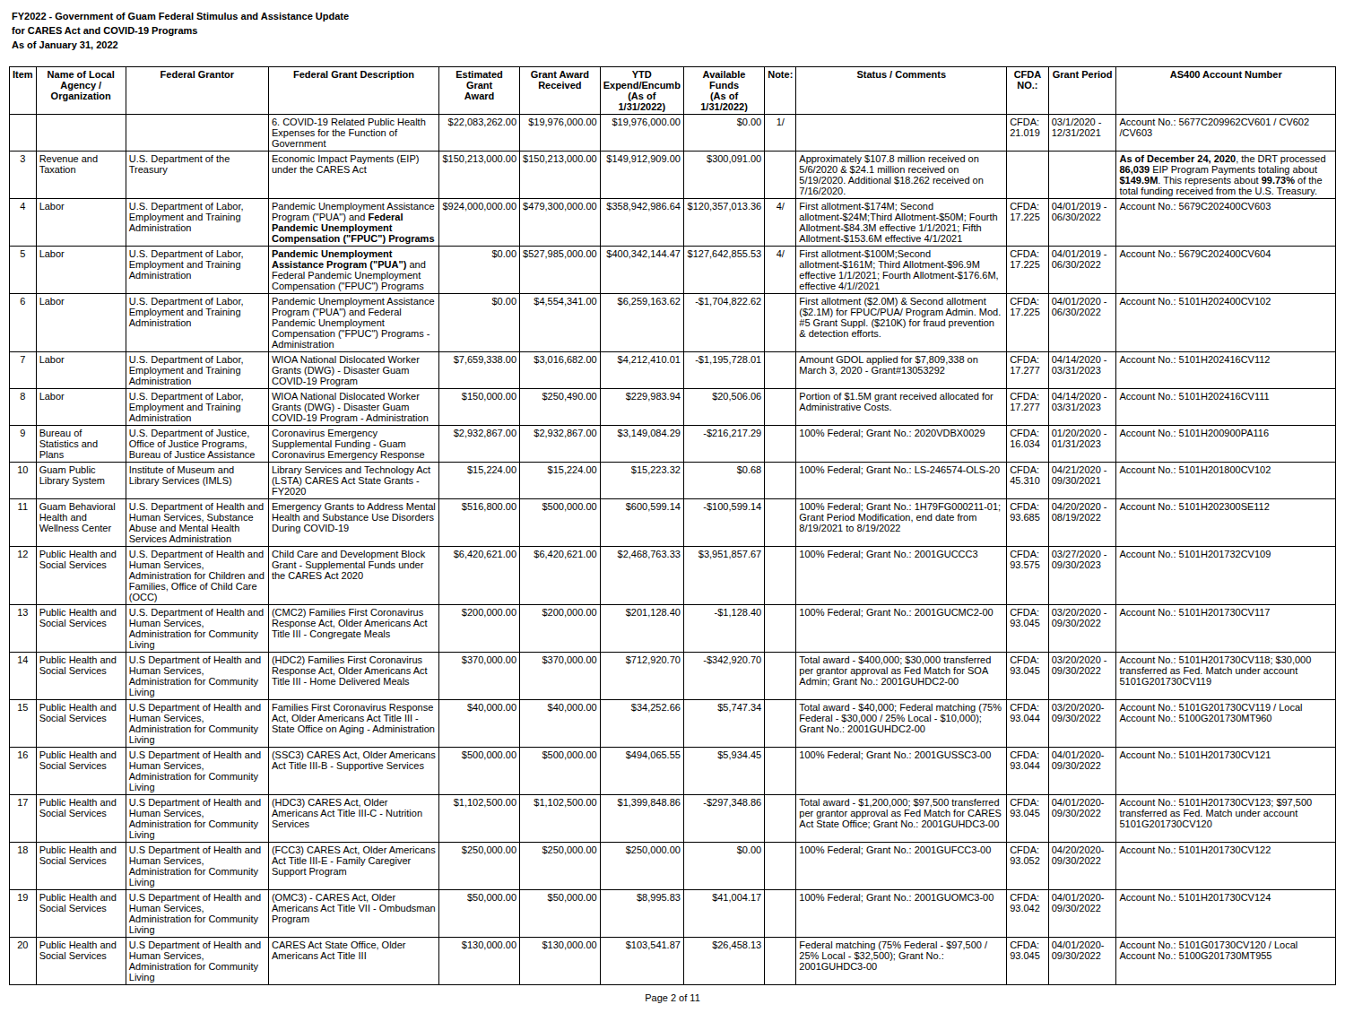| FY2022 - Government of Guam Federal Stimulus and Assistance Update |
| for CARES Act and COVID-19 Programs |
| As of January 31, 2022 |
| Item | Name of Local Agency / Organization | Federal Grantor | Federal Grant Description | Estimated Grant Award | Grant Award Received | YTD Expend/Encumb (As of 1/31/2022) | Available Funds (As of 1/31/2022) | Note: | Status / Comments | CFDA NO.: | Grant Period | AS400 Account Number |
| --- | --- | --- | --- | --- | --- | --- | --- | --- | --- | --- | --- | --- |
| | | | 6. COVID-19 Related Public Health Expenses for the Function of Government | $22,083,262.00 | $19,976,000.00 | $19,976,000.00 | $0.00 | 1/ | | CFDA: 21.019 | 03/1/2020 - 12/31/2021 | Account No.: 5677C209962CV601 / CV602 /CV603 |
| 3 | Revenue and Taxation | U.S. Department of the Treasury | Economic Impact Payments (EIP) under the CARES Act | $150,213,000.00 | $150,213,000.00 | $149,912,909.00 | $300,091.00 | | Approximately $107.8 million received on 5/6/2020 & $24.1 million received on 5/19/2020. Additional $18.262 received on 7/16/2020. | | | As of December 24, 2020 , the DRT processed 86,039 EIP Program Payments totaling about $149.9M . This represents about 99.73% of the total funding received from the U.S. Treasury. |
| 4 | Labor | U.S. Department of Labor, Employment and Training Administration | Pandemic Unemployment Assistance Program ("PUA") and Federal Pandemic Unemployment Compensation ("FPUC") Programs | $924,000,000.00 | $479,300,000.00 | $358,942,986.64 | $120,357,013.36 | 4/ | First allotment-$174M; Second allotment-$24M;Third Allotment-$50M; Fourth Allotment-$84.3M effective 1/1/2021; Fifth Allotment-$153.6M effective 4/1/2021 | CFDA: 17.225 | 04/01/2019 - 06/30/2022 | Account No.: 5679C202400CV603 |
| 5 | Labor | U.S. Department of Labor, Employment and Training Administration | Pandemic Unemployment Assistance Program ("PUA") and Federal Pandemic Unemployment Compensation ("FPUC") Programs | $0.00 | $527,985,000.00 | $400,342,144.47 | $127,642,855.53 | 4/ | First allotment-$100M;Second allotment-$161M; Third Allotment-$96.9M effective 1/1/2021; Fourth Allotment-$176.6M, effective 4/1//2021 | CFDA: 17.225 | 04/01/2019 - 06/30/2022 | Account No.: 5679C202400CV604 |
| 6 | Labor | U.S. Department of Labor, Employment and Training Administration | Pandemic Unemployment Assistance Program ("PUA") and Federal Pandemic Unemployment Compensation ("FPUC") Programs - Administration | $0.00 | $4,554,341.00 | $6,259,163.62 | -$1,704,822.62 | | First allotment ($2.0M) & Second allotment ($2.1M) for FPUC/PUA/ Program Admin. Mod. #5 Grant Suppl. ($210K) for fraud prevention & detection efforts. | CFDA: 17.225 | 04/01/2020 - 06/30/2022 | Account No.: 5101H202400CV102 |
| 7 | Labor | U.S. Department of Labor, Employment and Training Administration | WIOA National Dislocated Worker Grants (DWG) - Disaster Guam COVID-19 Program | $7,659,338.00 | $3,016,682.00 | $4,212,410.01 | -$1,195,728.01 | | Amount GDOL applied for $7,809,338 on March 3, 2020 - Grant#13053292 | CFDA: 17.277 | 04/14/2020 - 03/31/2023 | Account No.: 5101H202416CV112 |
| 8 | Labor | U.S. Department of Labor, Employment and Training Administration | WIOA National Dislocated Worker Grants (DWG) - Disaster Guam COVID-19 Program - Administration | $150,000.00 | $250,490.00 | $229,983.94 | $20,506.06 | | Portion of $1.5M grant received allocated for Administrative Costs. | CFDA: 17.277 | 04/14/2020 - 03/31/2023 | Account No.: 5101H202416CV111 |
| 9 | Bureau of Statistics and Plans | U.S. Department of Justice, Office of Justice Programs, Bureau of Justice Assistance | Coronavirus Emergency Supplemental Funding - Guam Coronavirus Emergency Response | $2,932,867.00 | $2,932,867.00 | $3,149,084.29 | -$216,217.29 | | 100% Federal; Grant No.: 2020VDBX0029 | CFDA: 16.034 | 01/20/2020 - 01/31/2023 | Account No.: 5101H200900PA116 |
| 10 | Guam Public Library System | Institute of Museum and Library Services (IMLS) | Library Services and Technology Act (LSTA) CARES Act State Grants -FY2020 | $15,224.00 | $15,224.00 | $15,223.32 | $0.68 | | 100% Federal; Grant No.: LS-246574-OLS-20 | CFDA: 45.310 | 04/21/2020 - 09/30/2021 | Account No.: 5101H201800CV102 |
| 11 | Guam Behavioral Health and Wellness Center | U.S. Department of Health and Human Services, Substance Abuse and Mental Health Services Administration | Emergency Grants to Address Mental Health and Substance Use Disorders During COVID-19 | $516,800.00 | $500,000.00 | $600,599.14 | -$100,599.14 | | 100% Federal; Grant No.: 1H79FG000211-01; Grant Period Modification, end date from 8/19/2021 to 8/19/2022 | CFDA: 93.685 | 04/20/2020 - 08/19/2022 | Account No.: 5101H202300SE112 |
| 12 | Public Health and Social Services | U.S. Department of Health and Human Services, Administration for Children and Families, Office of Child Care (OCC) | Child Care and Development Block Grant - Supplemental Funds under the CARES Act 2020 | $6,420,621.00 | $6,420,621.00 | $2,468,763.33 | $3,951,857.67 | | 100% Federal; Grant No.: 2001GUCCC3 | CFDA: 93.575 | 03/27/2020 - 09/30/2023 | Account No.: 5101H201732CV109 |
| 13 | Public Health and Social Services | U.S. Department of Health and Human Services, Administration for Community Living | (CMC2) Families First Coronavirus Response Act, Older Americans Act Title III - Congregate Meals | $200,000.00 | $200,000.00 | $201,128.40 | -$1,128.40 | | 100% Federal; Grant No.: 2001GUCMC2-00 | CFDA: 93.045 | 03/20/2020 - 09/30/2022 | Account No.: 5101H201730CV117 |
| 14 | Public Health and Social Services | U.S Department of Health and Human Services, Administration for Community Living | (HDC2) Families First Coronavirus Response Act, Older Americans Act Title III - Home Delivered Meals | $370,000.00 | $370,000.00 | $712,920.70 | -$342,920.70 | | Total award - $400,000; $30,000 transferred per grantor approval as Fed Match for SOA Admin; Grant No.: 2001GUHDC2-00 | CFDA: 93.045 | 03/20/2020 - 09/30/2022 | Account No.: 5101H201730CV118; $30,000 transferred as Fed. Match under account 5101G201730CV119 |
| 15 | Public Health and Social Services | U.S Department of Health and Human Services, Administration for Community Living | Families First Coronavirus Response Act, Older Americans Act Title III - State Office on Aging - Administration | $40,000.00 | $40,000.00 | $34,252.66 | $5,747.34 | | Total award - $40,000; Federal matching (75% Federal - $30,000 / 25% Local - $10,000); Grant No.: 2001GUHDC2-00 | CFDA: 93.044 | 03/20/2020-09/30/2022 | Account No.: 5101G201730CV119 / Local Account No.: 5100G201730MT960 |
| 16 | Public Health and Social Services | U.S Department of Health and Human Services, Administration for Community Living | (SSC3) CARES Act, Older Americans Act Title III-B - Supportive Services | $500,000.00 | $500,000.00 | $494,065.55 | $5,934.45 | | 100% Federal; Grant No.: 2001GUSSC3-00 | CFDA: 93.044 | 04/01/2020-09/30/2022 | Account No.: 5101H201730CV121 |
| 17 | Public Health and Social Services | U.S Department of Health and Human Services, Administration for Community Living | (HDC3) CARES Act, Older Americans Act Title III-C - Nutrition Services | $1,102,500.00 | $1,102,500.00 | $1,399,848.86 | -$297,348.86 | | Total award - $1,200,000; $97,500 transferred per grantor approval as Fed Match for CARES Act State Office; Grant No.: 2001GUHDC3-00 | CFDA: 93.045 | 04/01/2020-09/30/2022 | Account No.: 5101H201730CV123; $97,500 transferred as Fed. Match under account 5101G201730CV120 |
| 18 | Public Health and Social Services | U.S Department of Health and Human Services, Administration for Community Living | (FCC3) CARES Act, Older Americans Act Title III-E - Family Caregiver Support Program | $250,000.00 | $250,000.00 | $250,000.00 | $0.00 | | 100% Federal; Grant No.: 2001GUFCC3-00 | CFDA: 93.052 | 04/20/2020-09/30/2022 | Account No.: 5101H201730CV122 |
| 19 | Public Health and Social Services | U.S Department of Health and Human Services, Administration for Community Living | (OMC3) - CARES Act, Older Americans Act Title VII - Ombudsman Program | $50,000.00 | $50,000.00 | $8,995.83 | $41,004.17 | | 100% Federal; Grant No.: 2001GUOMC3-00 | CFDA: 93.042 | 04/01/2020-09/30/2022 | Account No.: 5101H201730CV124 |
| 20 | Public Health and Social Services | U.S Department of Health and Human Services, Administration for Community Living | CARES Act State Office, Older Americans Act Title III | $130,000.00 | $130,000.00 | $103,541.87 | $26,458.13 | | Federal matching (75% Federal - $97,500 / 25% Local - $32,500); Grant No.: 2001GUHDC3-00 | CFDA: 93.045 | 04/01/2020-09/30/2022 | Account No.: 5101G01730CV120 / Local Account No.: 5100G201730MT955 |
Page 2 of 11